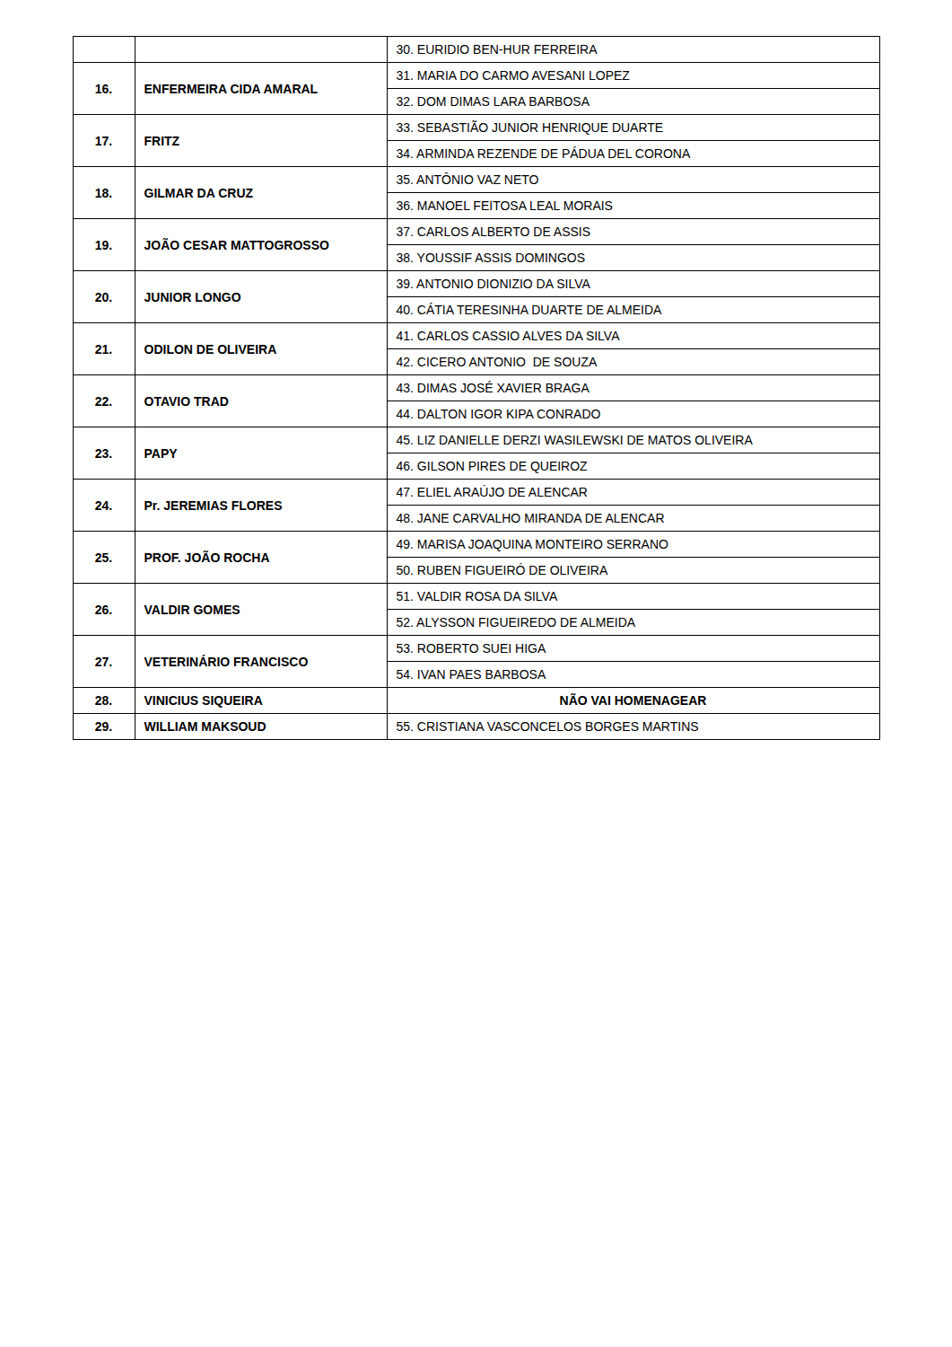| | | 30. EURIDIO BEN-HUR FERREIRA |
| 16. | ENFERMEIRA CIDA AMARAL | 31. MARIA DO CARMO AVESANI LOPEZ |
| 32. DOM DIMAS LARA BARBOSA |
| 17. | FRITZ | 33. SEBASTIÃO JUNIOR HENRIQUE DUARTE |
| 34. ARMINDA REZENDE DE PÁDUA DEL CORONA |
| 18. | GILMAR DA CRUZ | 35. ANTÔNIO VAZ NETO |
| 36. MANOEL FEITOSA LEAL MORAIS |
| 19. | JOÃO CESAR MATTOGROSSO | 37. CARLOS ALBERTO DE ASSIS |
| 38. YOUSSIF ASSIS DOMINGOS |
| 20. | JUNIOR LONGO | 39. ANTONIO DIONIZIO DA SILVA |
| 40. CÁTIA TERESINHA DUARTE DE ALMEIDA |
| 21. | ODILON DE OLIVEIRA | 41. CARLOS CASSIO ALVES DA SILVA |
| 42. CICERO ANTONIO DE SOUZA |
| 22. | OTAVIO TRAD | 43. DIMAS JOSÉ XAVIER BRAGA |
| 44. DALTON IGOR KIPA CONRADO |
| 23. | PAPY | 45. LIZ DANIELLE DERZI WASILEWSKI DE MATOS OLIVEIRA |
| 46. GILSON PIRES DE QUEIROZ |
| 24. | Pr. JEREMIAS FLORES | 47. ELIEL ARAÚJO DE ALENCAR |
| 48. JANE CARVALHO MIRANDA DE ALENCAR |
| 25. | PROF. JOÃO ROCHA | 49. MARISA JOAQUINA MONTEIRO SERRANO |
| 50. RUBEN FIGUEIRÓ DE OLIVEIRA |
| 26. | VALDIR GOMES | 51. VALDIR ROSA DA SILVA |
| 52. ALYSSON FIGUEIREDO DE ALMEIDA |
| 27. | VETERINÁRIO FRANCISCO | 53. ROBERTO SUEI HIGA |
| 54. IVAN PAES BARBOSA |
| 28. | VINICIUS SIQUEIRA | NÃO VAI HOMENAGEAR |
| 29. | WILLIAM MAKSOUD | 55. CRISTIANA VASCONCELOS BORGES MARTINS |